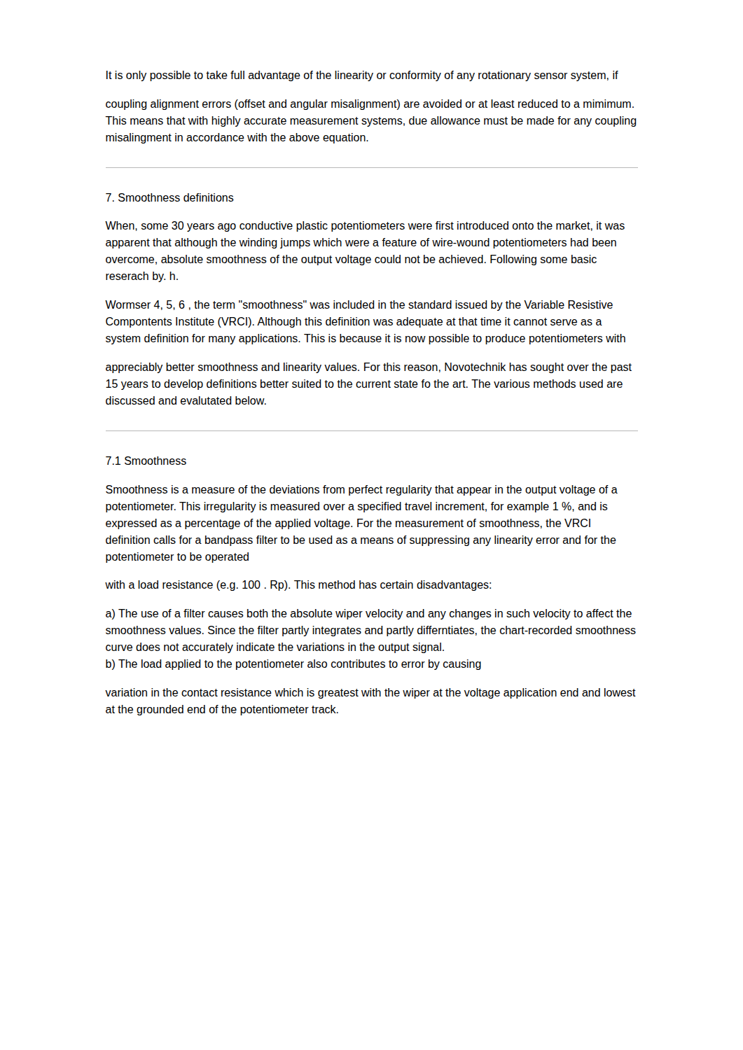It is only possible to take full advantage of the linearity or conformity of any rotationary sensor system, if
coupling alignment errors (offset and angular misalignment) are avoided or at least reduced to a mimimum. This means that with highly accurate measurement systems, due allowance must be made for any coupling misalingment in accordance with the above equation.
7. Smoothness definitions
When, some 30 years ago conductive plastic potentiometers were first introduced onto the market, it was apparent that although the winding jumps which were a feature of wire-wound potentiometers had been overcome, absolute smoothness of the output voltage could not be achieved. Following some basic reserach by. h.
Wormser 4, 5, 6 , the term "smoothness" was included in the standard issued by the Variable Resistive Compontents Institute (VRCI). Although this definition was adequate at that time it cannot serve as a system definition for many applications. This is because it is now possible to produce potentiometers with
appreciably better smoothness and linearity values. For this reason, Novotechnik has sought over the past 15 years to develop definitions better suited to the current state fo the art. The various methods used are discussed and evalutated below.
7.1 Smoothness
Smoothness is a measure of the deviations from perfect regularity that appear in the output voltage of a potentiometer. This irregularity is measured over a specified travel increment, for example 1 %, and is expressed as a percentage of the applied voltage. For the measurement of smoothness, the VRCI definition calls for a bandpass filter to be used as a means of suppressing any linearity error and for the potentiometer to be operated
with a load resistance (e.g. 100 . Rp). This method has certain disadvantages:
a) The use of a filter causes both the absolute wiper velocity and any changes in such velocity to affect the smoothness values. Since the filter partly integrates and partly differntiates, the chart-recorded smoothness curve does not accurately indicate the variations in the output signal.
b) The load applied to the potentiometer also contributes to error by causing
variation in the contact resistance which is greatest with the wiper at the voltage application end and lowest at the grounded end of the potentiometer track.